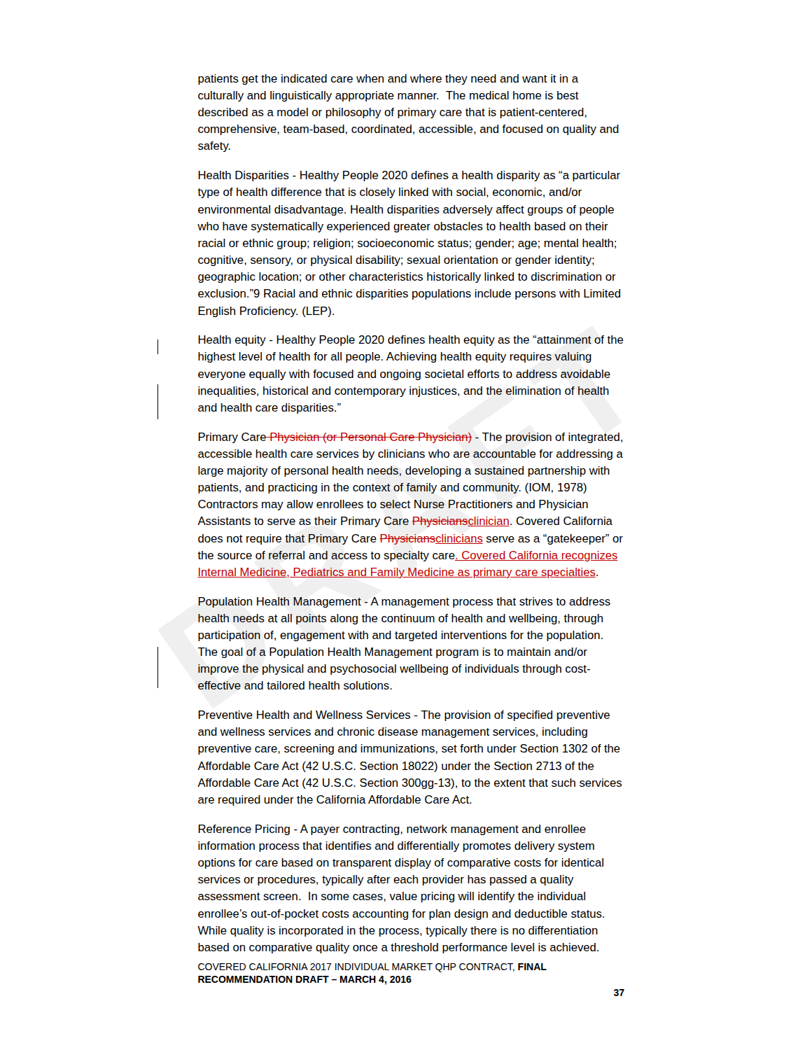DRAFT
patients get the indicated care when and where they need and want it in a culturally and linguistically appropriate manner. The medical home is best described as a model or philosophy of primary care that is patient-centered, comprehensive, team-based, coordinated, accessible, and focused on quality and safety.
Health Disparities - Healthy People 2020 defines a health disparity as “a particular type of health difference that is closely linked with social, economic, and/or environmental disadvantage. Health disparities adversely affect groups of people who have systematically experienced greater obstacles to health based on their racial or ethnic group; religion; socioeconomic status; gender; age; mental health; cognitive, sensory, or physical disability; sexual orientation or gender identity; geographic location; or other characteristics historically linked to discrimination or exclusion.”9 Racial and ethnic disparities populations include persons with Limited English Proficiency. (LEP).
Health equity - Healthy People 2020 defines health equity as the “attainment of the highest level of health for all people. Achieving health equity requires valuing everyone equally with focused and ongoing societal efforts to address avoidable inequalities, historical and contemporary injustices, and the elimination of health and health care disparities.”
Primary Care Physician (or Personal Care Physician) - The provision of integrated, accessible health care services by clinicians who are accountable for addressing a large majority of personal health needs, developing a sustained partnership with patients, and practicing in the context of family and community. (IOM, 1978) Contractors may allow enrollees to select Nurse Practitioners and Physician Assistants to serve as their Primary Care Physicians clinician. Covered California does not require that Primary Care Physicians clinicians serve as a “gatekeeper” or the source of referral and access to specialty care. Covered California recognizes Internal Medicine, Pediatrics and Family Medicine as primary care specialties.
Population Health Management - A management process that strives to address health needs at all points along the continuum of health and wellbeing, through participation of, engagement with and targeted interventions for the population. The goal of a Population Health Management program is to maintain and/or improve the physical and psychosocial wellbeing of individuals through cost-effective and tailored health solutions.
Preventive Health and Wellness Services - The provision of specified preventive and wellness services and chronic disease management services, including preventive care, screening and immunizations, set forth under Section 1302 of the Affordable Care Act (42 U.S.C. Section 18022) under the Section 2713 of the Affordable Care Act (42 U.S.C. Section 300gg-13), to the extent that such services are required under the California Affordable Care Act.
Reference Pricing - A payer contracting, network management and enrollee information process that identifies and differentially promotes delivery system options for care based on transparent display of comparative costs for identical services or procedures, typically after each provider has passed a quality assessment screen. In some cases, value pricing will identify the individual enrollee’s out-of-pocket costs accounting for plan design and deductible status. While quality is incorporated in the process, typically there is no differentiation based on comparative quality once a threshold performance level is achieved.
COVERED CALIFORNIA 2017 INDIVIDUAL MARKET QHP CONTRACT, FINAL RECOMMENDATION DRAFT – MARCH 4, 2016
37